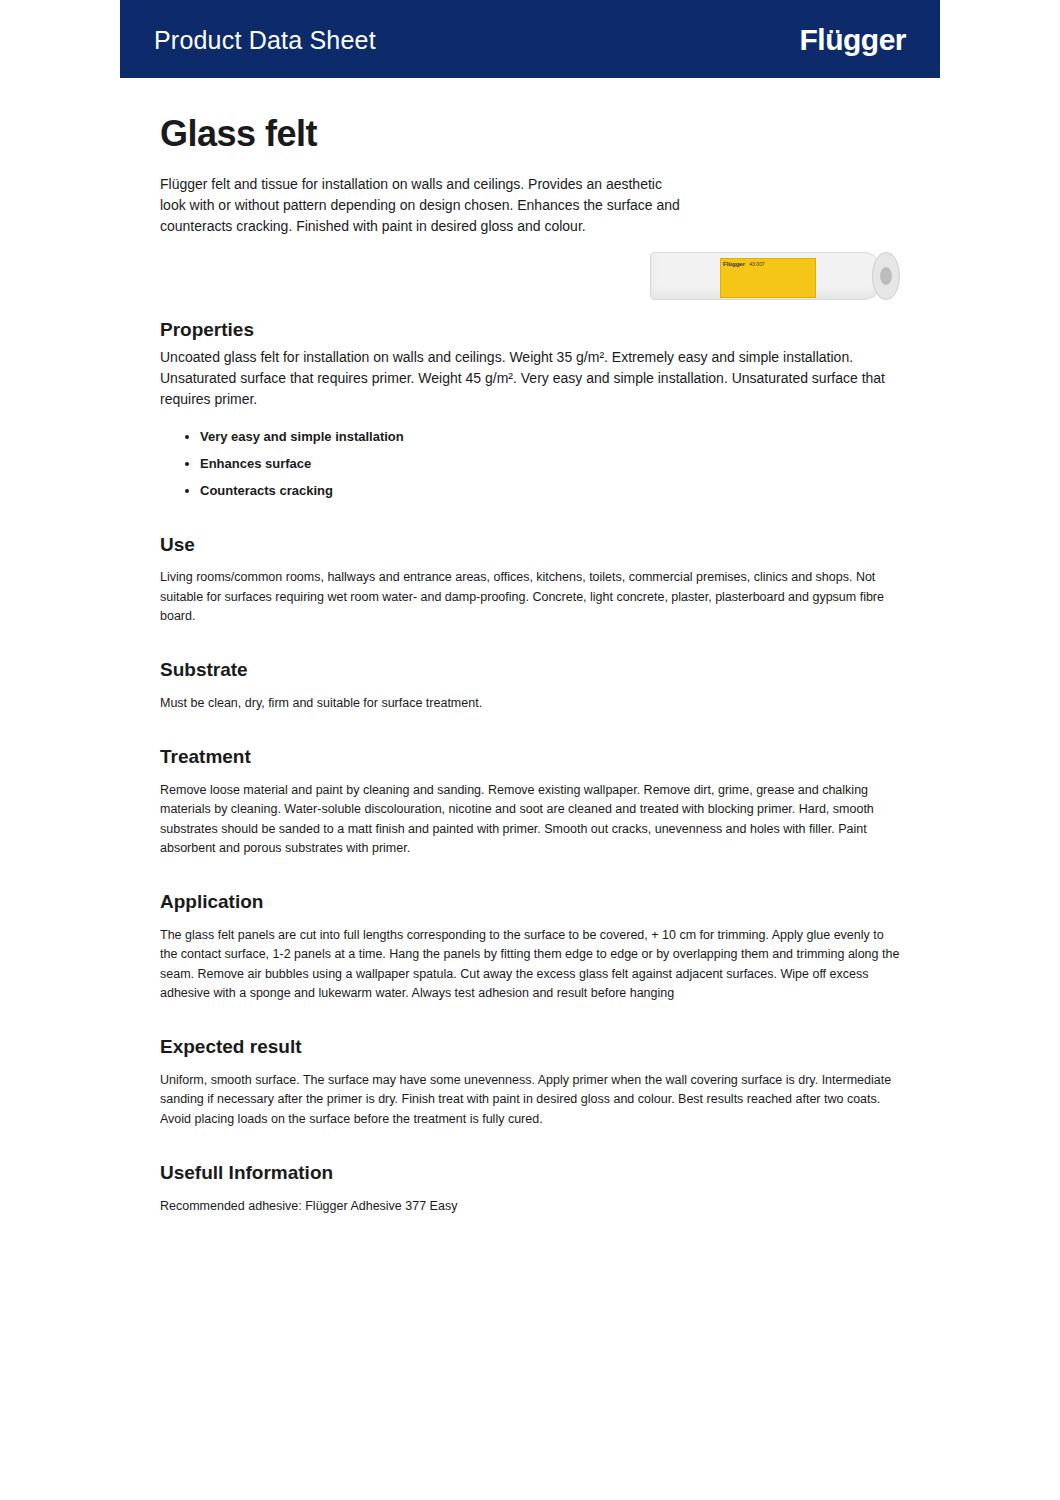Product Data Sheet
Flügger
Glass felt
Flügger felt and tissue for installation on walls and ceilings. Provides an aesthetic look with or without pattern depending on design chosen. Enhances the surface and counteracts cracking. Finished with paint in desired gloss and colour.
Flügger 43 007
Properties
Uncoated glass felt for installation on walls and ceilings. Weight 35 g/m². Extremely easy and simple installation. Unsaturated surface that requires primer. Weight 45 g/m². Very easy and simple installation. Unsaturated surface that requires primer.
Very easy and simple installation
Enhances surface
Counteracts cracking
Use
Living rooms/common rooms, hallways and entrance areas, offices, kitchens, toilets, commercial premises, clinics and shops. Not suitable for surfaces requiring wet room water- and damp-proofing. Concrete, light concrete, plaster, plasterboard and gypsum fibre board.
Substrate
Must be clean, dry, firm and suitable for surface treatment.
Treatment
Remove loose material and paint by cleaning and sanding. Remove existing wallpaper. Remove dirt, grime, grease and chalking materials by cleaning. Water-soluble discolouration, nicotine and soot are cleaned and treated with blocking primer. Hard, smooth substrates should be sanded to a matt finish and painted with primer. Smooth out cracks, unevenness and holes with filler. Paint absorbent and porous substrates with primer.
Application
The glass felt panels are cut into full lengths corresponding to the surface to be covered, + 10 cm for trimming. Apply glue evenly to the contact surface, 1-2 panels at a time. Hang the panels by fitting them edge to edge or by overlapping them and trimming along the seam. Remove air bubbles using a wallpaper spatula. Cut away the excess glass felt against adjacent surfaces. Wipe off excess adhesive with a sponge and lukewarm water. Always test adhesion and result before hanging
Expected result
Uniform, smooth surface. The surface may have some unevenness. Apply primer when the wall covering surface is dry. Intermediate sanding if necessary after the primer is dry. Finish treat with paint in desired gloss and colour. Best results reached after two coats. Avoid placing loads on the surface before the treatment is fully cured.
Usefull Information
Recommended adhesive: Flügger Adhesive 377 Easy